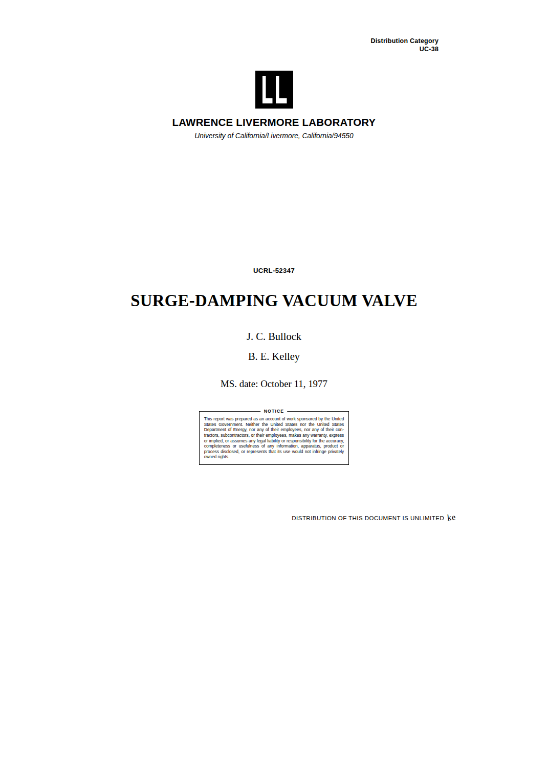Distribution Category
UC-38
LAWRENCE LIVERMORE LABORATORY
University of California/Livermore, California/94550
UCRL-52347
SURGE-DAMPING VACUUM VALVE
J. C. Bullock
B. E. Kelley
MS. date: October 11, 1977
NOTICE
This report was prepared as an account of work sponsored by the United States Government. Neither the United States nor the United States Department of Energy, nor any of their employees, nor any of their contractors, subcontractors, or their employees, makes any warranty, express or implied, or assumes any legal liability or responsibility for the accuracy, completeness or usefulness of any information, apparatus, product or process disclosed, or represents that its use would not infringe privately owned rights.
DISTRIBUTION OF THIS DOCUMENT IS UNLIMITEDke